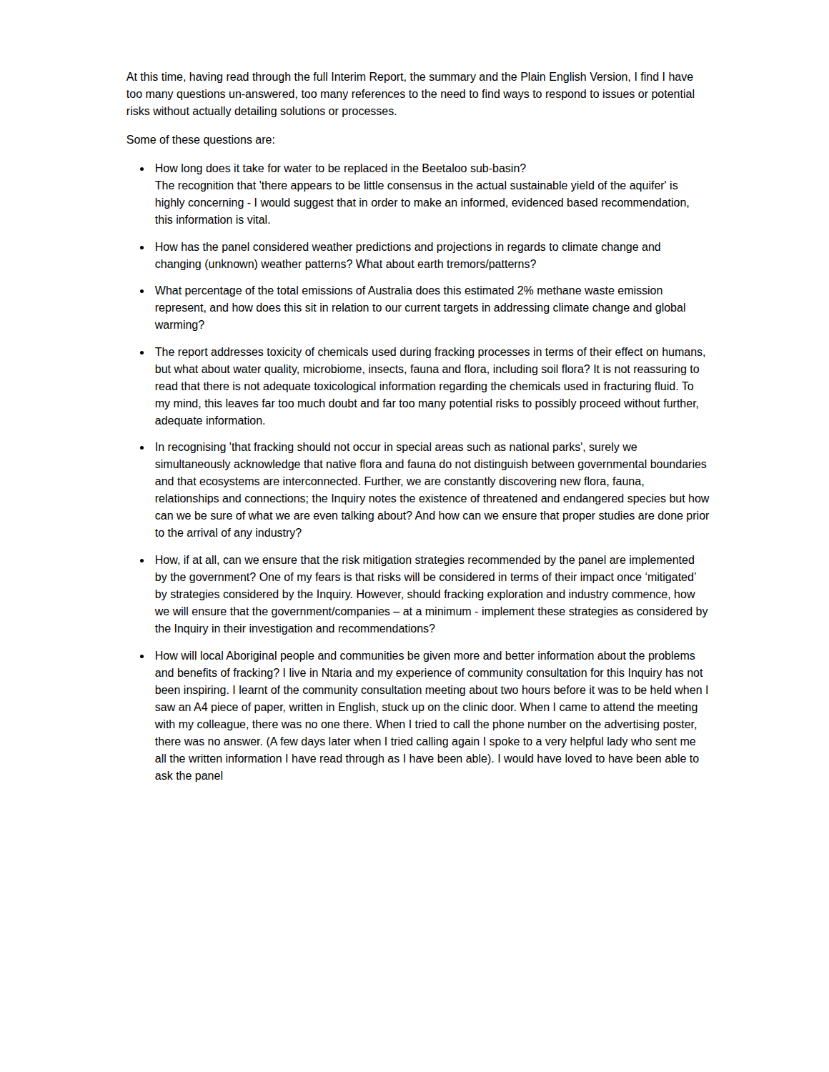At this time, having read through the full Interim Report, the summary and the Plain English Version, I find I have too many questions un-answered, too many references to the need to find ways to respond to issues or potential risks without actually detailing solutions or processes.
Some of these questions are:
How long does it take for water to be replaced in the Beetaloo sub-basin?
The recognition that 'there appears to be little consensus in the actual sustainable yield of the aquifer' is highly concerning - I would suggest that in order to make an informed, evidenced based recommendation, this information is vital.
How has the panel considered weather predictions and projections in regards to climate change and changing (unknown) weather patterns? What about earth tremors/patterns?
What percentage of the total emissions of Australia does this estimated 2% methane waste emission represent, and how does this sit in relation to our current targets in addressing climate change and global warming?
The report addresses toxicity of chemicals used during fracking processes in terms of their effect on humans, but what about water quality, microbiome, insects, fauna and flora, including soil flora? It is not reassuring to read that there is not adequate toxicological information regarding the chemicals used in fracturing fluid. To my mind, this leaves far too much doubt and far too many potential risks to possibly proceed without further, adequate information.
In recognising 'that fracking should not occur in special areas such as national parks', surely we simultaneously acknowledge that native flora and fauna do not distinguish between governmental boundaries and that ecosystems are interconnected. Further, we are constantly discovering new flora, fauna, relationships and connections; the Inquiry notes the existence of threatened and endangered species but how can we be sure of what we are even talking about? And how can we ensure that proper studies are done prior to the arrival of any industry?
How, if at all, can we ensure that the risk mitigation strategies recommended by the panel are implemented by the government? One of my fears is that risks will be considered in terms of their impact once ‘mitigated’ by strategies considered by the Inquiry. However, should fracking exploration and industry commence, how we will ensure that the government/companies – at a minimum - implement these strategies as considered by the Inquiry in their investigation and recommendations?
How will local Aboriginal people and communities be given more and better information about the problems and benefits of fracking? I live in Ntaria and my experience of community consultation for this Inquiry has not been inspiring. I learnt of the community consultation meeting about two hours before it was to be held when I saw an A4 piece of paper, written in English, stuck up on the clinic door. When I came to attend the meeting with my colleague, there was no one there. When I tried to call the phone number on the advertising poster, there was no answer. (A few days later when I tried calling again I spoke to a very helpful lady who sent me all the written information I have read through as I have been able). I would have loved to have been able to ask the panel